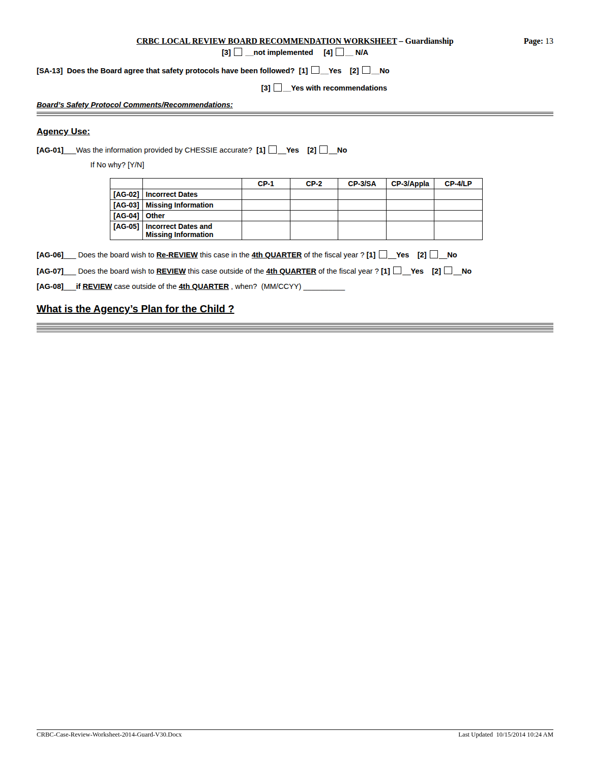CRBC LOCAL REVIEW BOARD RECOMMENDATION WORKSHEET – Guardianship Page: 13
[3] __not implemented [4] __ N/A
[SA-13] Does the Board agree that safety protocols have been followed? [1] __Yes [2] __No
[3] __Yes with recommendations
Board’s Safety Protocol Comments/Recommendations:
Agency Use:
[AG-01]___Was the information provided by CHESSIE accurate? [1] __Yes [2] __No
If No why? [Y/N]
| | | CP-1 | CP-2 | CP-3/SA | CP-3/Appla | CP-4/LP |
| --- | --- | --- | --- | --- | --- | --- |
| [AG-02] | Incorrect Dates | | | | | |
| [AG-03] | Missing Information | | | | | |
| [AG-04] | Other | | | | | |
| [AG-05] | Incorrect Dates and Missing Information | | | | | |
[AG-06]___ Does the board wish to Re-REVIEW this case in the 4th QUARTER of the fiscal year ? [1] __Yes [2] __No
[AG-07]___ Does the board wish to REVIEW this case outside of the 4th QUARTER of the fiscal year ? [1] __Yes [2] __No
[AG-08]___if REVIEW case outside of the 4th QUARTER , when? (MM/CCYY) __________
What is the Agency’s Plan for the Child ?
CRBC-Case-Review-Worksheet-2014-Guard-V30.Docx Last Updated 10/15/2014 10:24 AM